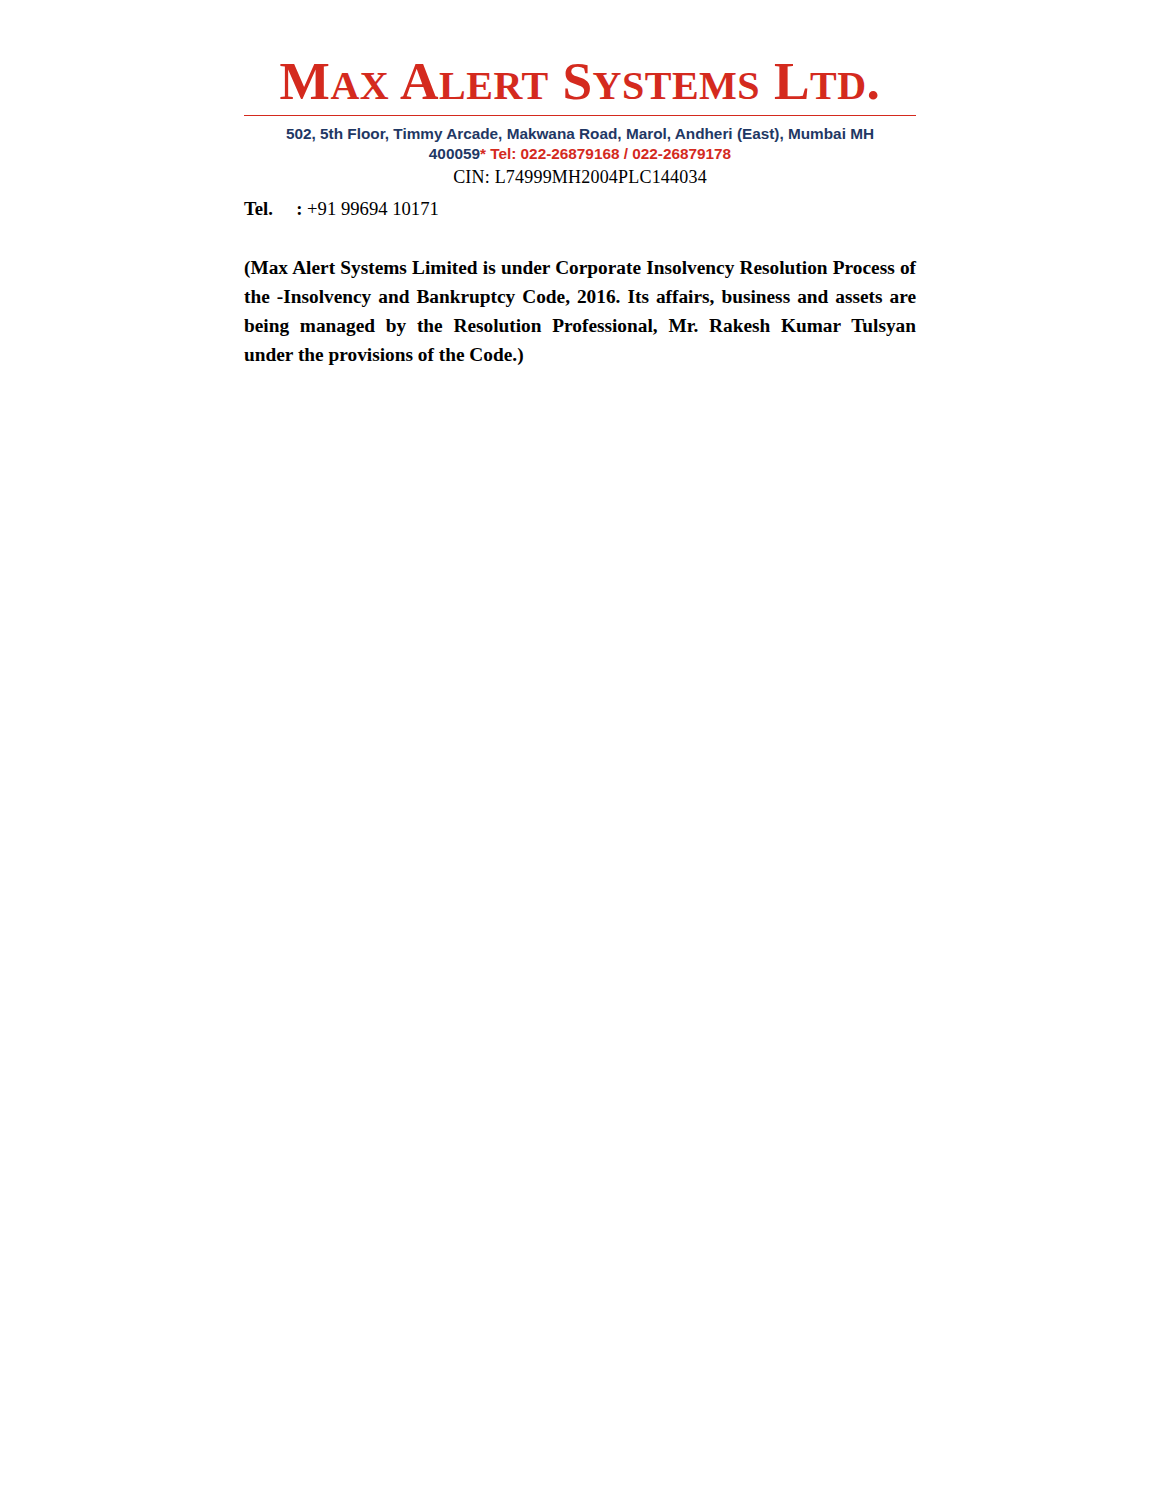MAX ALERT SYSTEMS LTD.
502, 5th Floor, Timmy Arcade, Makwana Road, Marol, Andheri (East), Mumbai MH
400059* Tel: 022-26879168 / 022-26879178
CIN: L74999MH2004PLC144034
Tel. : +91 99694 10171
(Max Alert Systems Limited is under Corporate Insolvency Resolution Process of the -Insolvency and Bankruptcy Code, 2016. Its affairs, business and assets are being managed by the Resolution Professional, Mr. Rakesh Kumar Tulsyan under the provisions of the Code.)